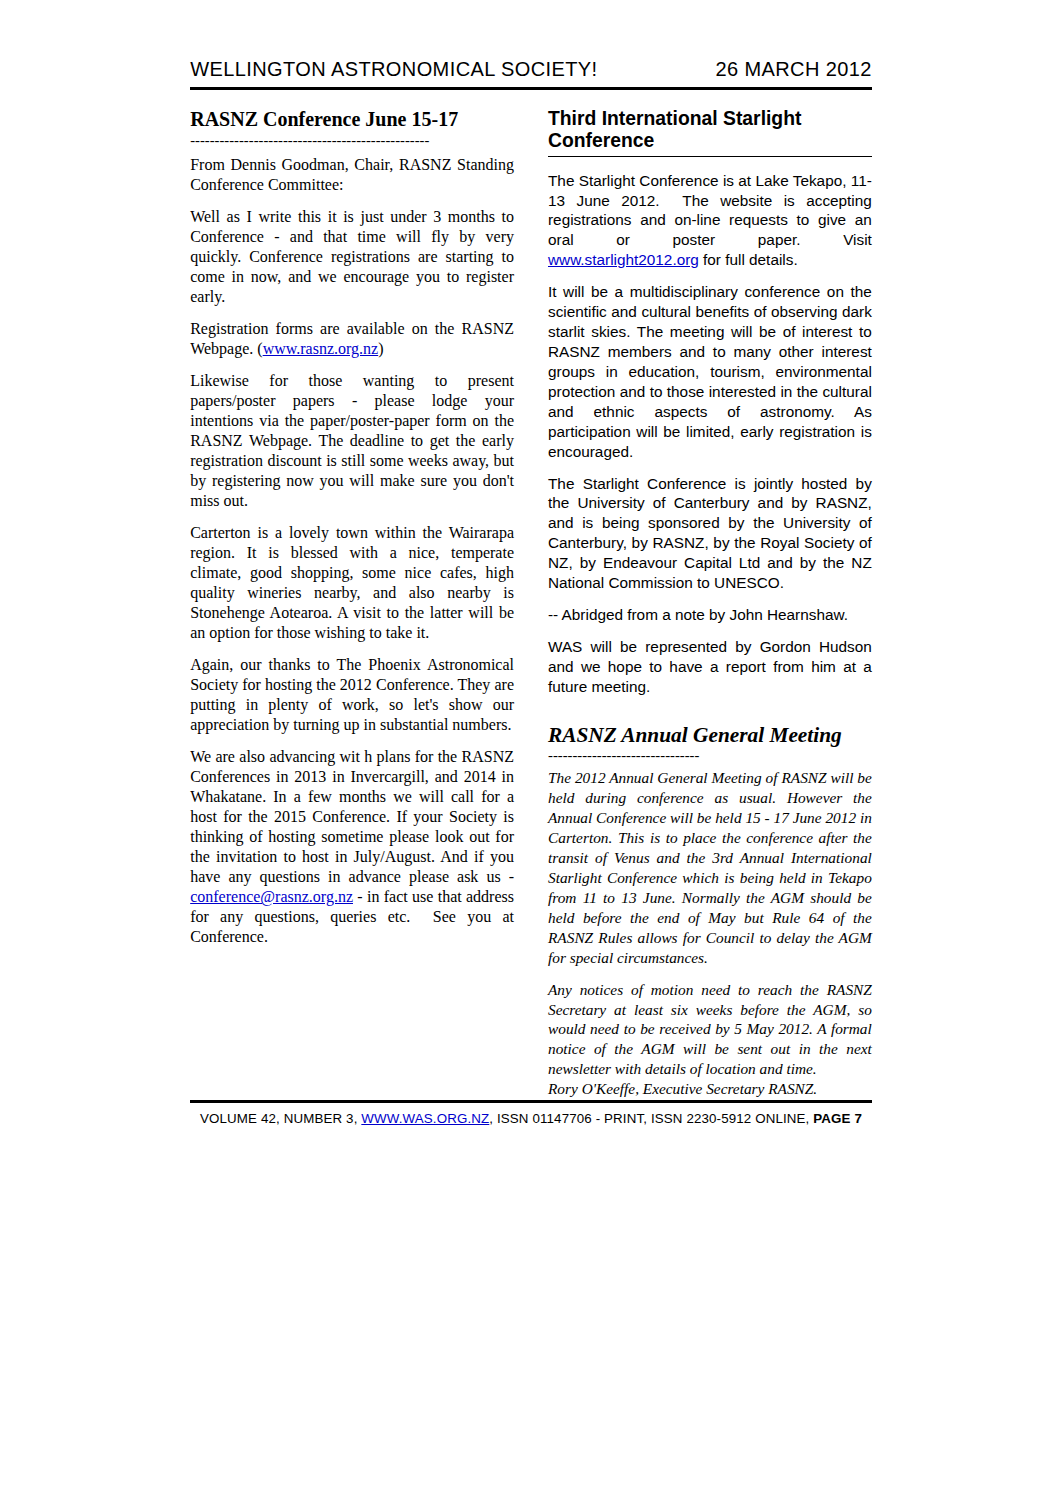WELLINGTON ASTRONOMICAL SOCIETY!
26 MARCH 2012
RASNZ Conference June 15-17
-------------------------------------------------
From Dennis Goodman, Chair, RASNZ Standing Conference Committee:
Well as I write this it is just under 3 months to Conference - and that time will fly by very quickly. Conference registrations are starting to come in now, and we encourage you to register early.
Registration forms are available on the RASNZ Webpage. (www.rasnz.org.nz)
Likewise for those wanting to present papers/poster papers - please lodge your intentions via the paper/poster-paper form on the RASNZ Webpage. The deadline to get the early registration discount is still some weeks away, but by registering now you will make sure you don't miss out.
Carterton is a lovely town within the Wairarapa region. It is blessed with a nice, temperate climate, good shopping, some nice cafes, high quality wineries nearby, and also nearby is Stonehenge Aotearoa. A visit to the latter will be an option for those wishing to take it.
Again, our thanks to The Phoenix Astronomical Society for hosting the 2012 Conference. They are putting in plenty of work, so let's show our appreciation by turning up in substantial numbers.
We are also advancing wit h plans for the RASNZ Conferences in 2013 in Invercargill, and 2014 in Whakatane. In a few months we will call for a host for the 2015 Conference. If your Society is thinking of hosting sometime please look out for the invitation to host in July/August. And if you have any questions in advance please ask us -conference@rasnz.org.nz - in fact use that address for any questions, queries etc. See you at Conference.
Third International Starlight Conference
The Starlight Conference is at Lake Tekapo, 11-13 June 2012. The website is accepting registrations and on-line requests to give an oral or poster paper. Visit www.starlight2012.org for full details.
It will be a multidisciplinary conference on the scientific and cultural benefits of observing dark starlit skies. The meeting will be of interest to RASNZ members and to many other interest groups in education, tourism, environmental protection and to those interested in the cultural and ethnic aspects of astronomy. As participation will be limited, early registration is encouraged.
The Starlight Conference is jointly hosted by the University of Canterbury and by RASNZ, and is being sponsored by the University of Canterbury, by RASNZ, by the Royal Society of NZ, by Endeavour Capital Ltd and by the NZ National Commission to UNESCO.
-- Abridged from a note by John Hearnshaw.
WAS will be represented by Gordon Hudson and we hope to have a report from him at a future meeting.
RASNZ Annual General Meeting
-------------------------------
The 2012 Annual General Meeting of RASNZ will be held during conference as usual. However the Annual Conference will be held 15 - 17 June 2012 in Carterton. This is to place the conference after the transit of Venus and the 3rd Annual International Starlight Conference which is being held in Tekapo from 11 to 13 June. Normally the AGM should be held before the end of May but Rule 64 of the RASNZ Rules allows for Council to delay the AGM for special circumstances.
Any notices of motion need to reach the RASNZ Secretary at least six weeks before the AGM, so would need to be received by 5 May 2012. A formal notice of the AGM will be sent out in the next newsletter with details of location and time.
Rory O'Keeffe, Executive Secretary RASNZ.
VOLUME 42, NUMBER 3, WWW.WAS.ORG.NZ, ISSN 01147706 - PRINT, ISSN 2230-5912 ONLINE, PAGE 7